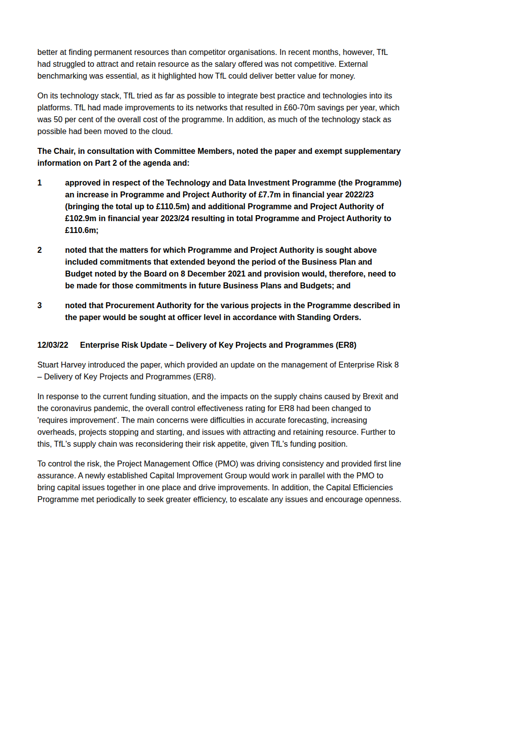better at finding permanent resources than competitor organisations. In recent months, however, TfL had struggled to attract and retain resource as the salary offered was not competitive. External benchmarking was essential, as it highlighted how TfL could deliver better value for money.
On its technology stack, TfL tried as far as possible to integrate best practice and technologies into its platforms. TfL had made improvements to its networks that resulted in £60-70m savings per year, which was 50 per cent of the overall cost of the programme. In addition, as much of the technology stack as possible had been moved to the cloud.
The Chair, in consultation with Committee Members, noted the paper and exempt supplementary information on Part 2 of the agenda and:
approved in respect of the Technology and Data Investment Programme (the Programme) an increase in Programme and Project Authority of £7.7m in financial year 2022/23 (bringing the total up to £110.5m) and additional Programme and Project Authority of £102.9m in financial year 2023/24 resulting in total Programme and Project Authority to £110.6m;
noted that the matters for which Programme and Project Authority is sought above included commitments that extended beyond the period of the Business Plan and Budget noted by the Board on 8 December 2021 and provision would, therefore, need to be made for those commitments in future Business Plans and Budgets; and
noted that Procurement Authority for the various projects in the Programme described in the paper would be sought at officer level in accordance with Standing Orders.
12/03/22 Enterprise Risk Update – Delivery of Key Projects and Programmes (ER8)
Stuart Harvey introduced the paper, which provided an update on the management of Enterprise Risk 8 – Delivery of Key Projects and Programmes (ER8).
In response to the current funding situation, and the impacts on the supply chains caused by Brexit and the coronavirus pandemic, the overall control effectiveness rating for ER8 had been changed to 'requires improvement'. The main concerns were difficulties in accurate forecasting, increasing overheads, projects stopping and starting, and issues with attracting and retaining resource. Further to this, TfL's supply chain was reconsidering their risk appetite, given TfL's funding position.
To control the risk, the Project Management Office (PMO) was driving consistency and provided first line assurance. A newly established Capital Improvement Group would work in parallel with the PMO to bring capital issues together in one place and drive improvements. In addition, the Capital Efficiencies Programme met periodically to seek greater efficiency, to escalate any issues and encourage openness.